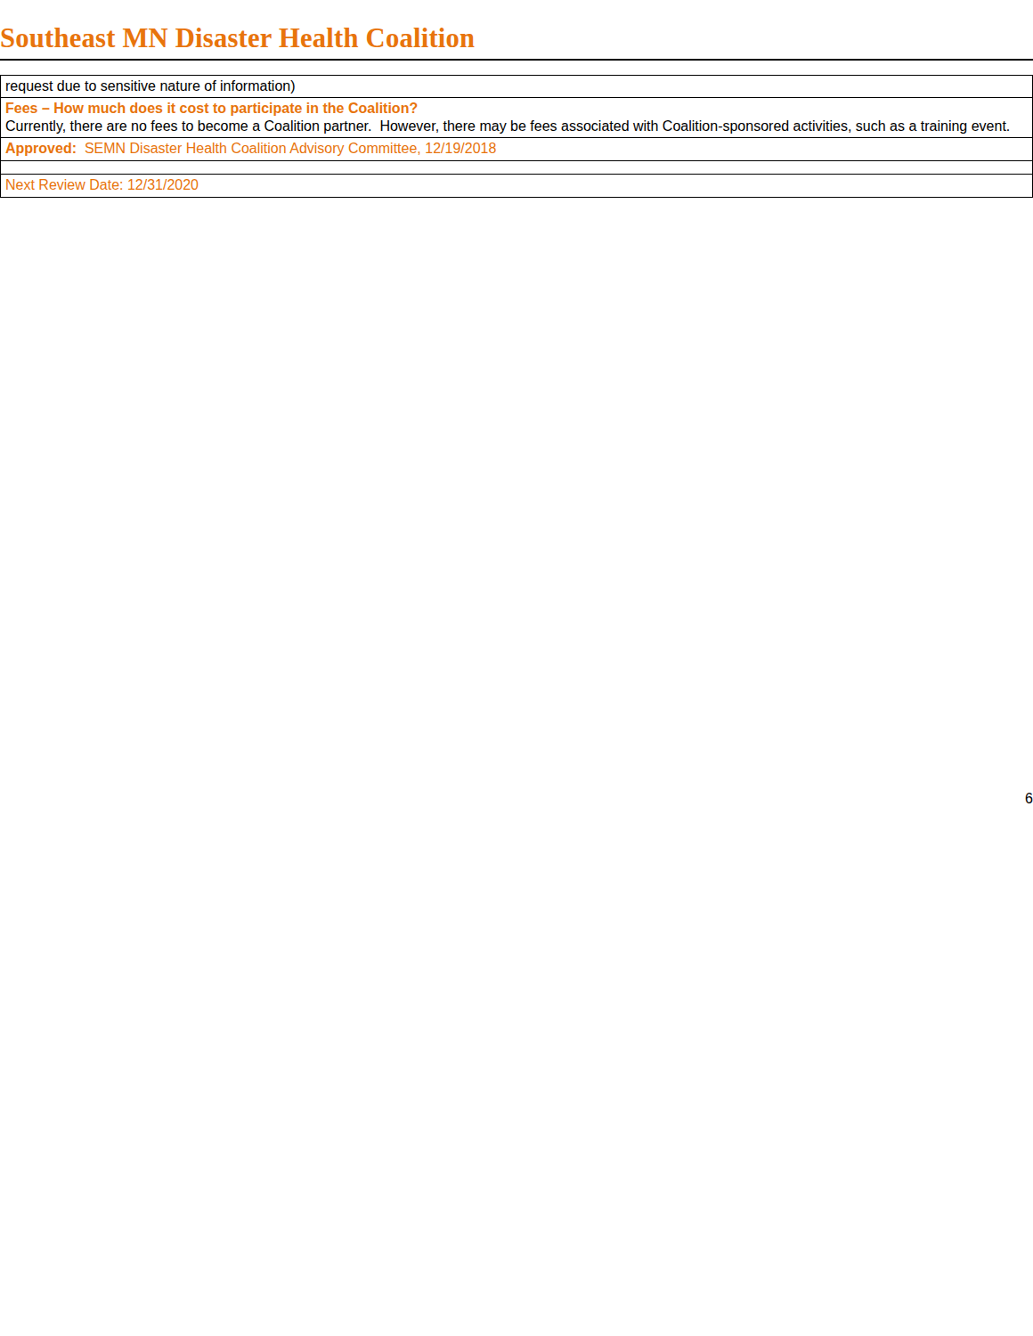Southeast MN Disaster Health Coalition
| request due to sensitive nature of information) |
| Fees – How much does it cost to participate in the Coalition? Currently, there are no fees to become a Coalition partner. However, there may be fees associated with Coalition-sponsored activities, such as a training event. |
| Approved: SEMN Disaster Health Coalition Advisory Committee, 12/19/2018 |
| Next Review Date: 12/31/2020 |
6